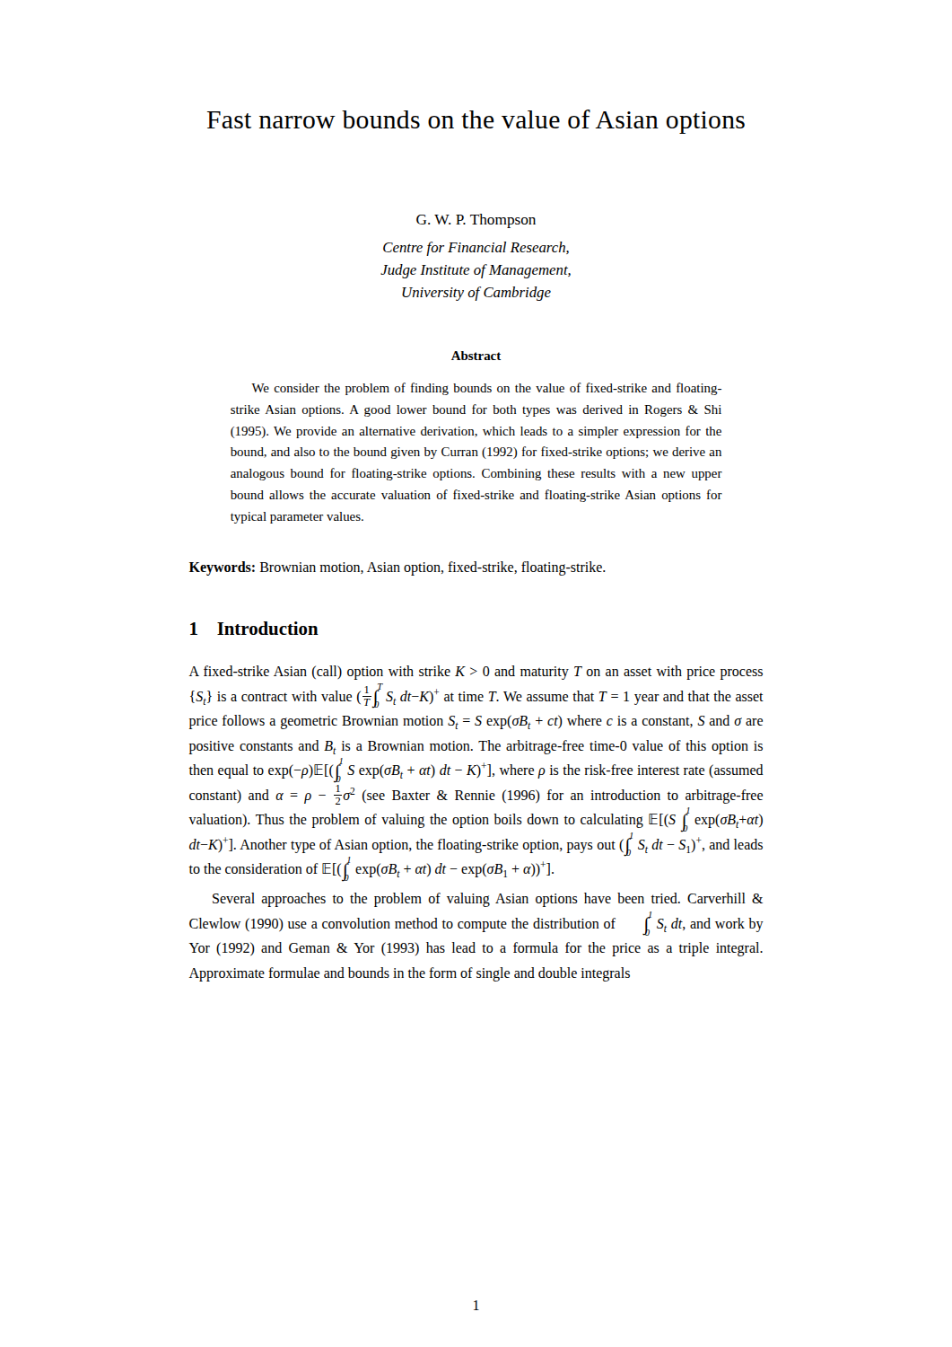Fast narrow bounds on the value of Asian options
G. W. P. Thompson
Centre for Financial Research,
Judge Institute of Management,
University of Cambridge
Abstract
We consider the problem of finding bounds on the value of fixed-strike and floating-strike Asian options. A good lower bound for both types was derived in Rogers & Shi (1995). We provide an alternative derivation, which leads to a simpler expression for the bound, and also to the bound given by Curran (1992) for fixed-strike options; we derive an analogous bound for floating-strike options. Combining these results with a new upper bound allows the accurate valuation of fixed-strike and floating-strike Asian options for typical parameter values.
Keywords: Brownian motion, Asian option, fixed-strike, floating-strike.
1 Introduction
A fixed-strike Asian (call) option with strike K > 0 and maturity T on an asset with price process {St} is a contract with value (1 T∫T 0 St dt−K)+ at time T. We assume that T = 1 year and that the asset price follows a geometric Brownian motion St = S exp(σBt + ct) where c is a constant, S and σ are positive constants and Bt is a Brownian motion. The arbitrage-free time-0 value of this option is then equal to exp(−ρ)𝔼[(∫10 S exp(σBt + αt) dt − K)+], where ρ is the risk-free interest rate (assumed constant) and α = ρ − 12 σ2 (see Baxter & Rennie (1996) for an introduction to arbitrage-free valuation). Thus the problem of valuing the option boils down to calculating 𝔼[(S ∫10exp(σBt+αt) dt−K)+]. Another type of Asian option, the floating-strike option, pays out (∫10 St dt − S1)+, and leads to the consideration of 𝔼[(∫10exp(σBt + αt) dt − exp(σB1 + α))+].
Several approaches to the problem of valuing Asian options have been tried. Carverhill & Clewlow (1990) use a convolution method to compute the distribution of ∫10 St dt, and work by Yor (1992) and Geman & Yor (1993) has lead to a formula for the price as a triple integral. Approximate formulae and bounds in the form of single and double integrals
1